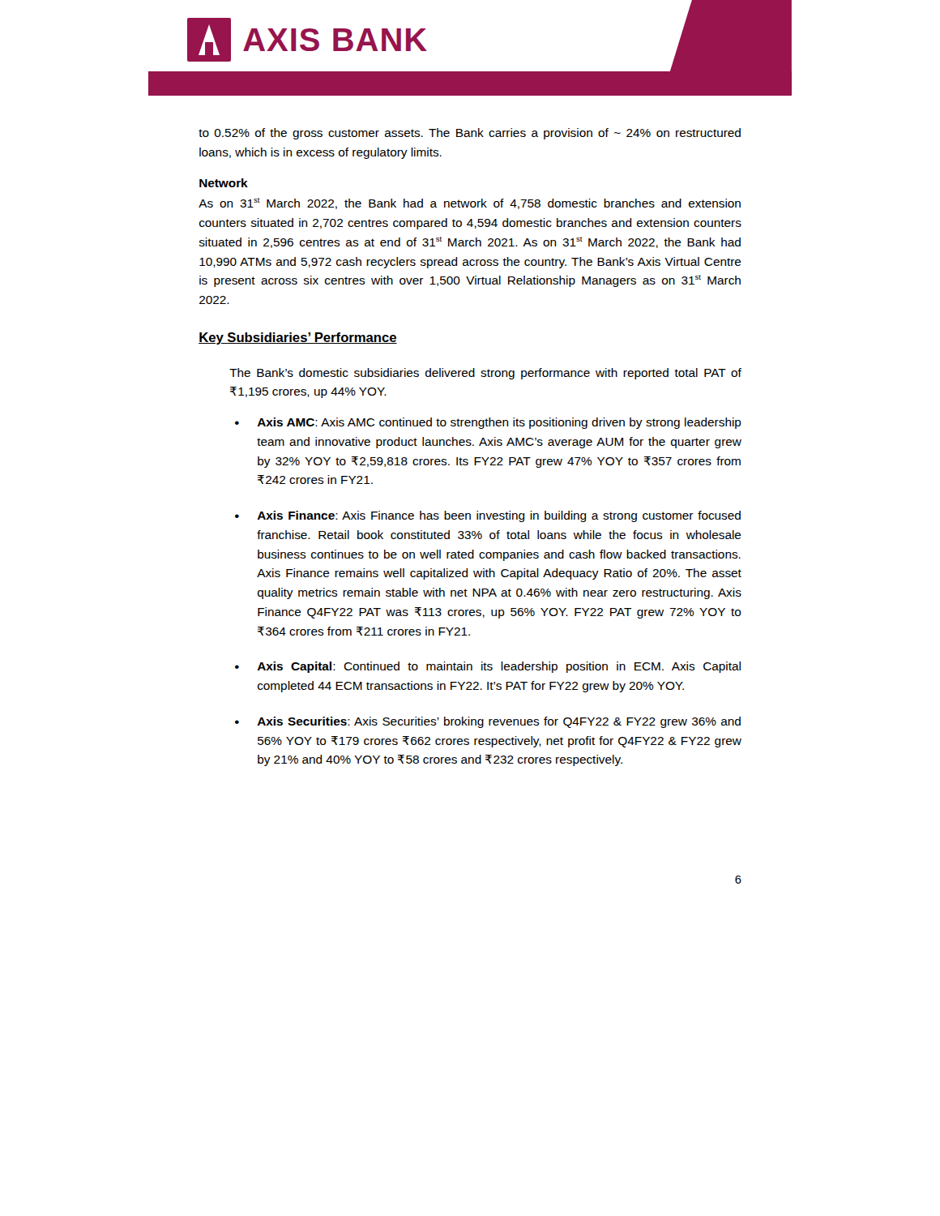AXIS BANK
to 0.52% of the gross customer assets. The Bank carries a provision of ~ 24% on restructured loans, which is in excess of regulatory limits.
Network
As on 31st March 2022, the Bank had a network of 4,758 domestic branches and extension counters situated in 2,702 centres compared to 4,594 domestic branches and extension counters situated in 2,596 centres as at end of 31st March 2021. As on 31st March 2022, the Bank had 10,990 ATMs and 5,972 cash recyclers spread across the country. The Bank’s Axis Virtual Centre is present across six centres with over 1,500 Virtual Relationship Managers as on 31st March 2022.
Key Subsidiaries’ Performance
The Bank’s domestic subsidiaries delivered strong performance with reported total PAT of ₹1,195 crores, up 44% YOY.
Axis AMC: Axis AMC continued to strengthen its positioning driven by strong leadership team and innovative product launches. Axis AMC’s average AUM for the quarter grew by 32% YOY to ₹2,59,818 crores. Its FY22 PAT grew 47% YOY to ₹357 crores from ₹242 crores in FY21.
Axis Finance: Axis Finance has been investing in building a strong customer focused franchise. Retail book constituted 33% of total loans while the focus in wholesale business continues to be on well rated companies and cash flow backed transactions. Axis Finance remains well capitalized with Capital Adequacy Ratio of 20%. The asset quality metrics remain stable with net NPA at 0.46% with near zero restructuring. Axis Finance Q4FY22 PAT was ₹113 crores, up 56% YOY. FY22 PAT grew 72% YOY to ₹364 crores from ₹211 crores in FY21.
Axis Capital: Continued to maintain its leadership position in ECM. Axis Capital completed 44 ECM transactions in FY22. It’s PAT for FY22 grew by 20% YOY.
Axis Securities: Axis Securities’ broking revenues for Q4FY22 & FY22 grew 36% and 56% YOY to ₹179 crores ₹662 crores respectively, net profit for Q4FY22 & FY22 grew by 21% and 40% YOY to ₹58 crores and ₹232 crores respectively.
6